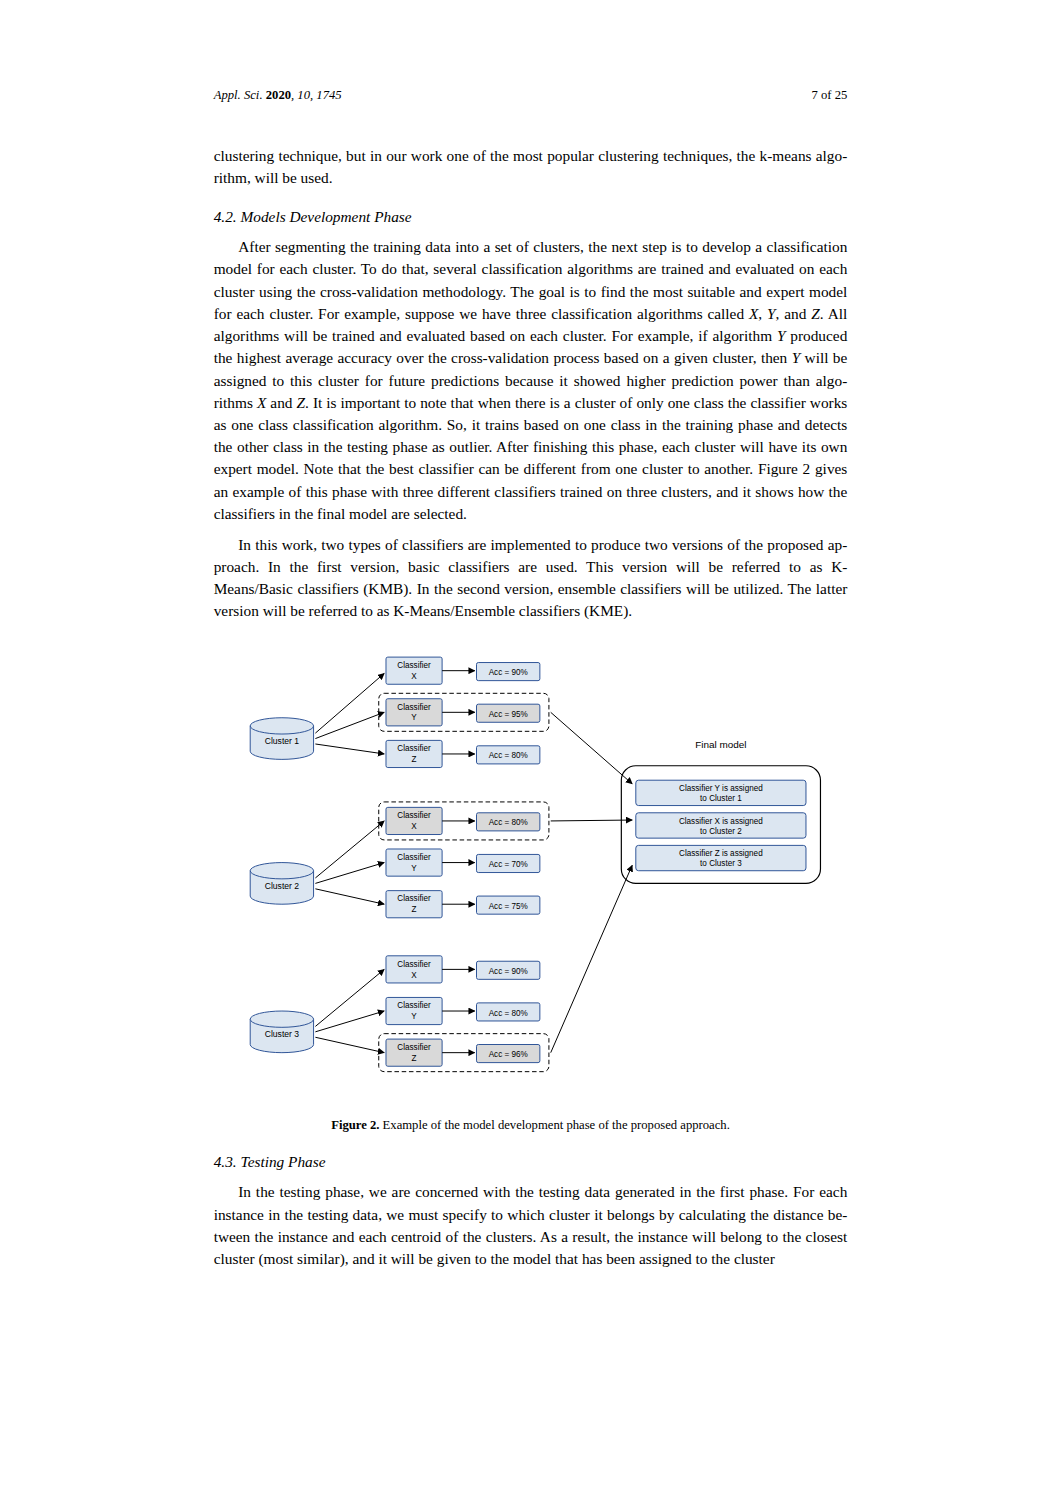Appl. Sci. 2020, 10, 1745
7 of 25
clustering technique, but in our work one of the most popular clustering techniques, the k-means algorithm, will be used.
4.2. Models Development Phase
After segmenting the training data into a set of clusters, the next step is to develop a classification model for each cluster. To do that, several classification algorithms are trained and evaluated on each cluster using the cross-validation methodology. The goal is to find the most suitable and expert model for each cluster. For example, suppose we have three classification algorithms called X, Y, and Z. All algorithms will be trained and evaluated based on each cluster. For example, if algorithm Y produced the highest average accuracy over the cross-validation process based on a given cluster, then Y will be assigned to this cluster for future predictions because it showed higher prediction power than algorithms X and Z. It is important to note that when there is a cluster of only one class the classifier works as one class classification algorithm. So, it trains based on one class in the training phase and detects the other class in the testing phase as outlier. After finishing this phase, each cluster will have its own expert model. Note that the best classifier can be different from one cluster to another. Figure 2 gives an example of this phase with three different classifiers trained on three clusters, and it shows how the classifiers in the final model are selected.
In this work, two types of classifiers are implemented to produce two versions of the proposed approach. In the first version, basic classifiers are used. This version will be referred to as K-Means/Basic classifiers (KMB). In the second version, ensemble classifiers will be utilized. The latter version will be referred to as K-Means/Ensemble classifiers (KME).
Cluster 1 Classifier X Acc = 90% Classifier Y Acc = 95% Classifier Z Acc = 80% Cluster 2 Classifier X Acc = 80% Classifier Y Acc = 70% Classifier Z Acc = 75% Cluster 3 Classifier X Acc = 90% Classifier Y Acc = 80% Classifier Z Acc = 96% Final model Classifier Y is assigned to Cluster 1 Classifier X is assigned to Cluster 2 Classifier Z is assigned to Cluster 3
Figure 2. Example of the model development phase of the proposed approach.
4.3. Testing Phase
In the testing phase, we are concerned with the testing data generated in the first phase. For each instance in the testing data, we must specify to which cluster it belongs by calculating the distance between the instance and each centroid of the clusters. As a result, the instance will belong to the closest cluster (most similar), and it will be given to the model that has been assigned to the cluster